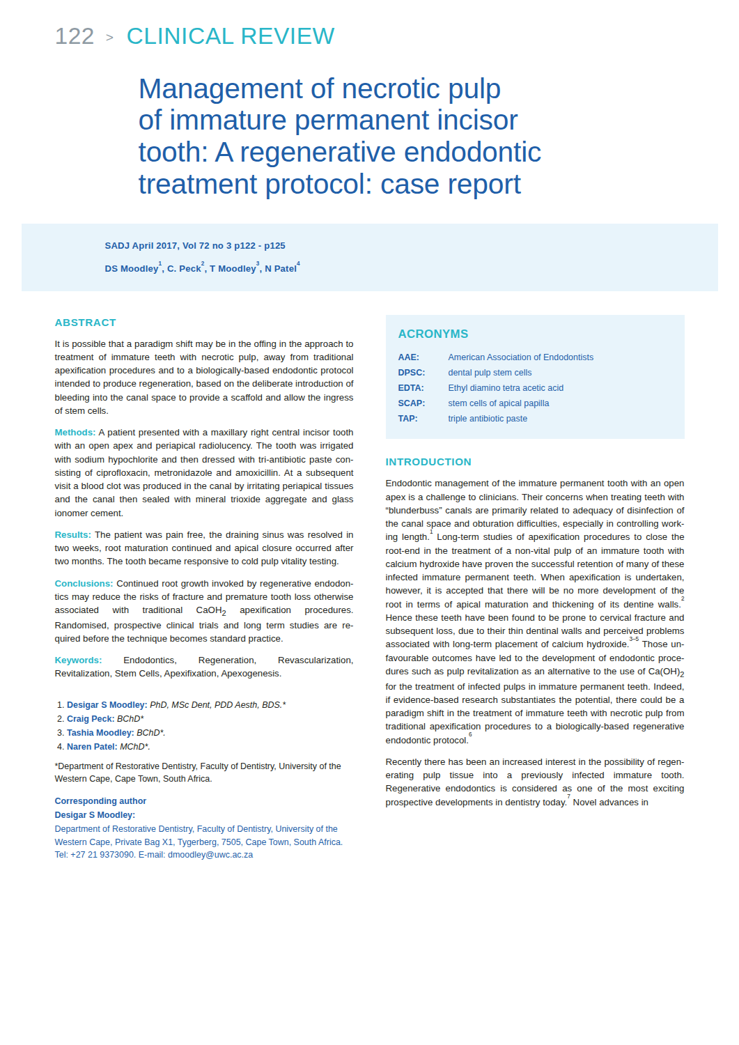122 > Clinical review
Management of necrotic pulp
of immature permanent incisor
tooth: A regenerative endodontic
treatment protocol: case report
SADJ April 2017, Vol 72 no 3 p122 - p125
DS Moodley1, C. Peck2, T Moodley3, N Patel4
Abstract
It is possible that a paradigm shift may be in the offing in the approach to treatment of immature teeth with necrotic pulp, away from traditional apexification procedures and to a biologically-based endodontic protocol intended to produce regeneration, based on the deliberate introduction of bleeding into the canal space to provide a scaffold and allow the ingress of stem cells.
Methods: A patient presented with a maxillary right central incisor tooth with an open apex and periapical radiolucency. The tooth was irrigated with sodium hypochlorite and then dressed with tri-antibiotic paste consisting of ciprofloxacin, metronidazole and amoxicillin. At a subsequent visit a blood clot was produced in the canal by irritating periapical tissues and the canal then sealed with mineral trioxide aggregate and glass ionomer cement.
Results: The patient was pain free, the draining sinus was resolved in two weeks, root maturation continued and apical closure occurred after two months. The tooth became responsive to cold pulp vitality testing.
Conclusions: Continued root growth invoked by regenerative endodontics may reduce the risks of fracture and premature tooth loss otherwise associated with traditional CaOH2 apexification procedures. Randomised, prospective clinical trials and long term studies are required before the technique becomes standard practice.
Keywords: Endodontics, Regeneration, Revascularization, Revitalization, Stem Cells, Apexifixation, Apexogenesis.
Desigar S Moodley: PhD, MSc Dent, PDD Aesth, BDS.*
Craig Peck: BChD*
Tashia Moodley: BChD*.
Naren Patel: MChD*.
*Department of Restorative Dentistry, Faculty of Dentistry, University of the Western Cape, Cape Town, South Africa.
Corresponding author
Desigar S Moodley:
Department of Restorative Dentistry, Faculty of Dentistry, University of the Western Cape, Private Bag X1, Tygerberg, 7505, Cape Town, South Africa. Tel: +27 21 9373090. E-mail: dmoodley@uwc.ac.za
Acronyms
| AAE: | American Association of Endodontists |
| DPSC: | dental pulp stem cells |
| EDTA: | Ethyl diamino tetra acetic acid |
| SCAP: | stem cells of apical papilla |
| TAP: | triple antibiotic paste |
Introduction
Endodontic management of the immature permanent tooth with an open apex is a challenge to clinicians. Their concerns when treating teeth with “blunderbuss” canals are primarily related to adequacy of disinfection of the canal space and obturation difficulties, especially in controlling working length.1 Long-term studies of apexification procedures to close the root-end in the treatment of a non-vital pulp of an immature tooth with calcium hydroxide have proven the successful retention of many of these infected immature permanent teeth. When apexification is undertaken, however, it is accepted that there will be no more development of the root in terms of apical maturation and thickening of its dentine walls.2 Hence these teeth have been found to be prone to cervical fracture and subsequent loss, due to their thin dentinal walls and perceived problems associated with long-term placement of calcium hydroxide.3–5 Those unfavourable outcomes have led to the development of endodontic procedures such as pulp revitalization as an alternative to the use of Ca(OH)2 for the treatment of infected pulps in immature permanent teeth. Indeed, if evidence-based research substantiates the potential, there could be a paradigm shift in the treatment of immature teeth with necrotic pulp from traditional apexification procedures to a biologically-based regenerative endodontic protocol.6
Recently there has been an increased interest in the possibility of regenerating pulp tissue into a previously infected immature tooth. Regenerative endodontics is considered as one of the most exciting prospective developments in dentistry today.7 Novel advances in